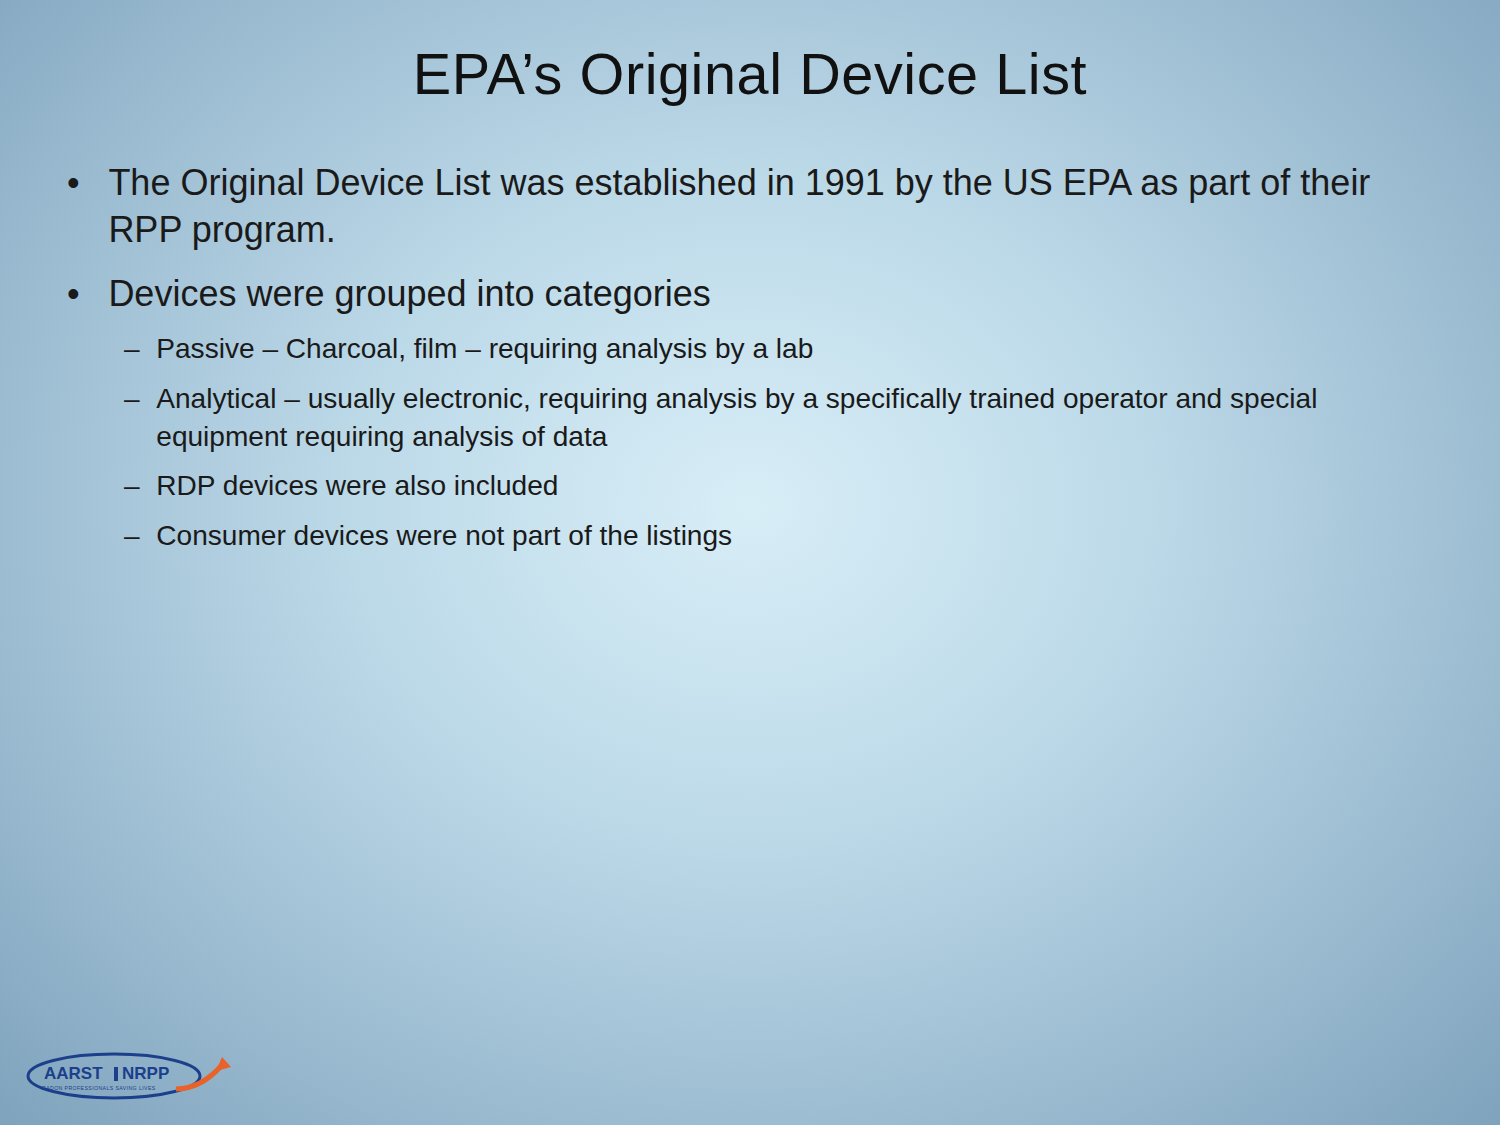EPA’s Original Device List
The Original Device List was established in 1991 by the US EPA as part of their RPP program.
Devices were grouped into categories
Passive – Charcoal, film – requiring analysis by a lab
Analytical – usually electronic, requiring analysis by a specifically trained operator and special equipment requiring analysis of data
RDP devices were also included
Consumer devices were not part of the listings
AARST NRPP RADON PROFESSIONALS SAVING LIVES